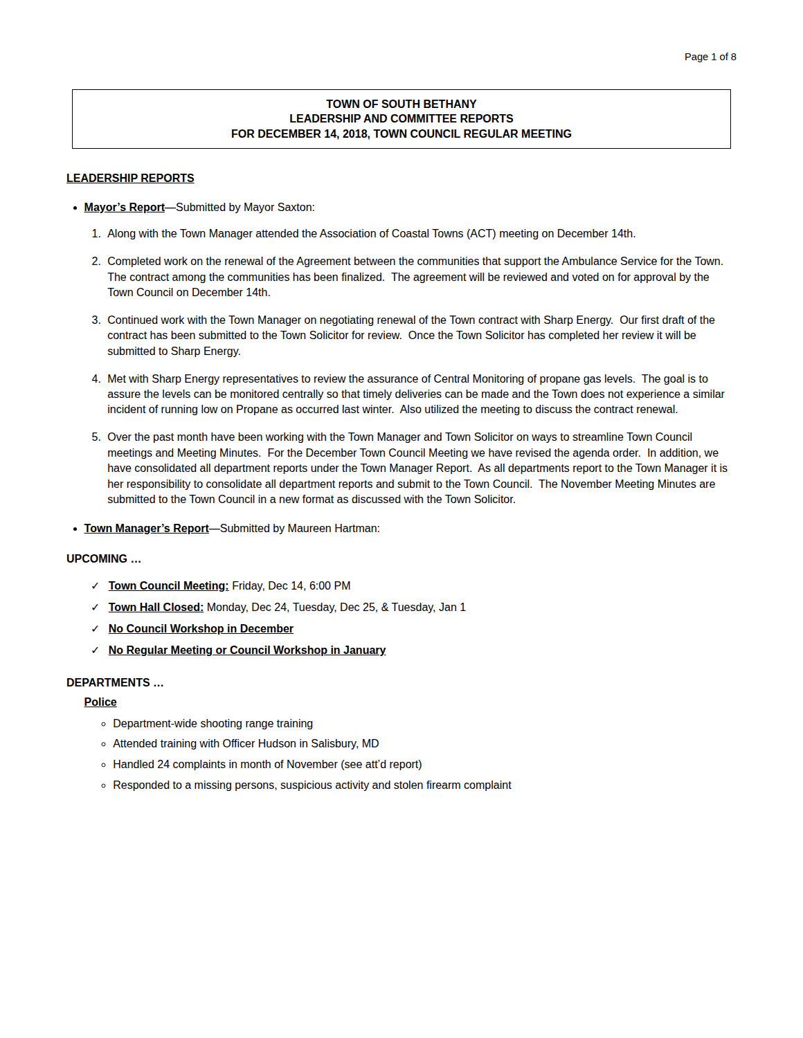Page 1 of 8
TOWN OF SOUTH BETHANY
LEADERSHIP AND COMMITTEE REPORTS
FOR DECEMBER 14, 2018, TOWN COUNCIL REGULAR MEETING
LEADERSHIP REPORTS
Mayor’s Report—Submitted by Mayor Saxton:
Along with the Town Manager attended the Association of Coastal Towns (ACT) meeting on December 14th.
Completed work on the renewal of the Agreement between the communities that support the Ambulance Service for the Town. The contract among the communities has been finalized. The agreement will be reviewed and voted on for approval by the Town Council on December 14th.
Continued work with the Town Manager on negotiating renewal of the Town contract with Sharp Energy. Our first draft of the contract has been submitted to the Town Solicitor for review. Once the Town Solicitor has completed her review it will be submitted to Sharp Energy.
Met with Sharp Energy representatives to review the assurance of Central Monitoring of propane gas levels. The goal is to assure the levels can be monitored centrally so that timely deliveries can be made and the Town does not experience a similar incident of running low on Propane as occurred last winter. Also utilized the meeting to discuss the contract renewal.
Over the past month have been working with the Town Manager and Town Solicitor on ways to streamline Town Council meetings and Meeting Minutes. For the December Town Council Meeting we have revised the agenda order. In addition, we have consolidated all department reports under the Town Manager Report. As all departments report to the Town Manager it is her responsibility to consolidate all department reports and submit to the Town Council. The November Meeting Minutes are submitted to the Town Council in a new format as discussed with the Town Solicitor.
Town Manager’s Report—Submitted by Maureen Hartman:
UPCOMING …
Town Council Meeting: Friday, Dec 14, 6:00 PM
Town Hall Closed: Monday, Dec 24, Tuesday, Dec 25, & Tuesday, Jan 1
No Council Workshop in December
No Regular Meeting or Council Workshop in January
DEPARTMENTS …
Police
Department-wide shooting range training
Attended training with Officer Hudson in Salisbury, MD
Handled 24 complaints in month of November (see att’d report)
Responded to a missing persons, suspicious activity and stolen firearm complaint